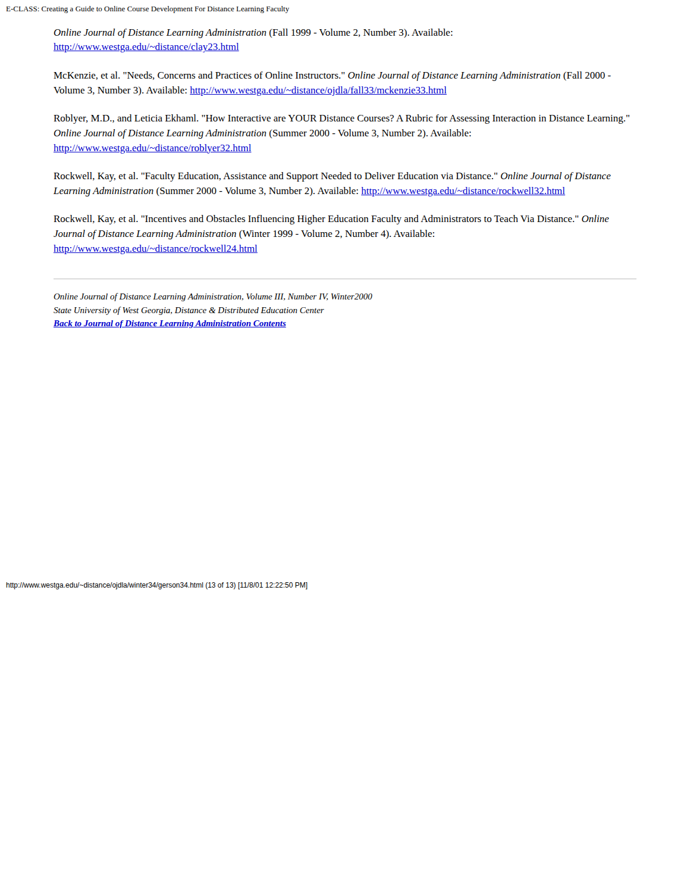E-CLASS: Creating a Guide to Online Course Development For Distance Learning Faculty
Online Journal of Distance Learning Administration (Fall 1999 - Volume 2, Number 3). Available: http://www.westga.edu/~distance/clay23.html
McKenzie, et al. "Needs, Concerns and Practices of Online Instructors." Online Journal of Distance Learning Administration (Fall 2000 - Volume 3, Number 3). Available: http://www.westga.edu/~distance/ojdla/fall33/mckenzie33.html
Roblyer, M.D., and Leticia Ekhaml. "How Interactive are YOUR Distance Courses? A Rubric for Assessing Interaction in Distance Learning." Online Journal of Distance Learning Administration (Summer 2000 - Volume 3, Number 2). Available: http://www.westga.edu/~distance/roblyer32.html
Rockwell, Kay, et al. "Faculty Education, Assistance and Support Needed to Deliver Education via Distance." Online Journal of Distance Learning Administration (Summer 2000 - Volume 3, Number 2). Available: http://www.westga.edu/~distance/rockwell32.html
Rockwell, Kay, et al. "Incentives and Obstacles Influencing Higher Education Faculty and Administrators to Teach Via Distance." Online Journal of Distance Learning Administration (Winter 1999 - Volume 2, Number 4). Available: http://www.westga.edu/~distance/rockwell24.html
Online Journal of Distance Learning Administration, Volume III, Number IV, Winter2000
State University of West Georgia, Distance & Distributed Education Center
Back to Journal of Distance Learning Administration Contents
http://www.westga.edu/~distance/ojdla/winter34/gerson34.html (13 of 13) [11/8/01 12:22:50 PM]